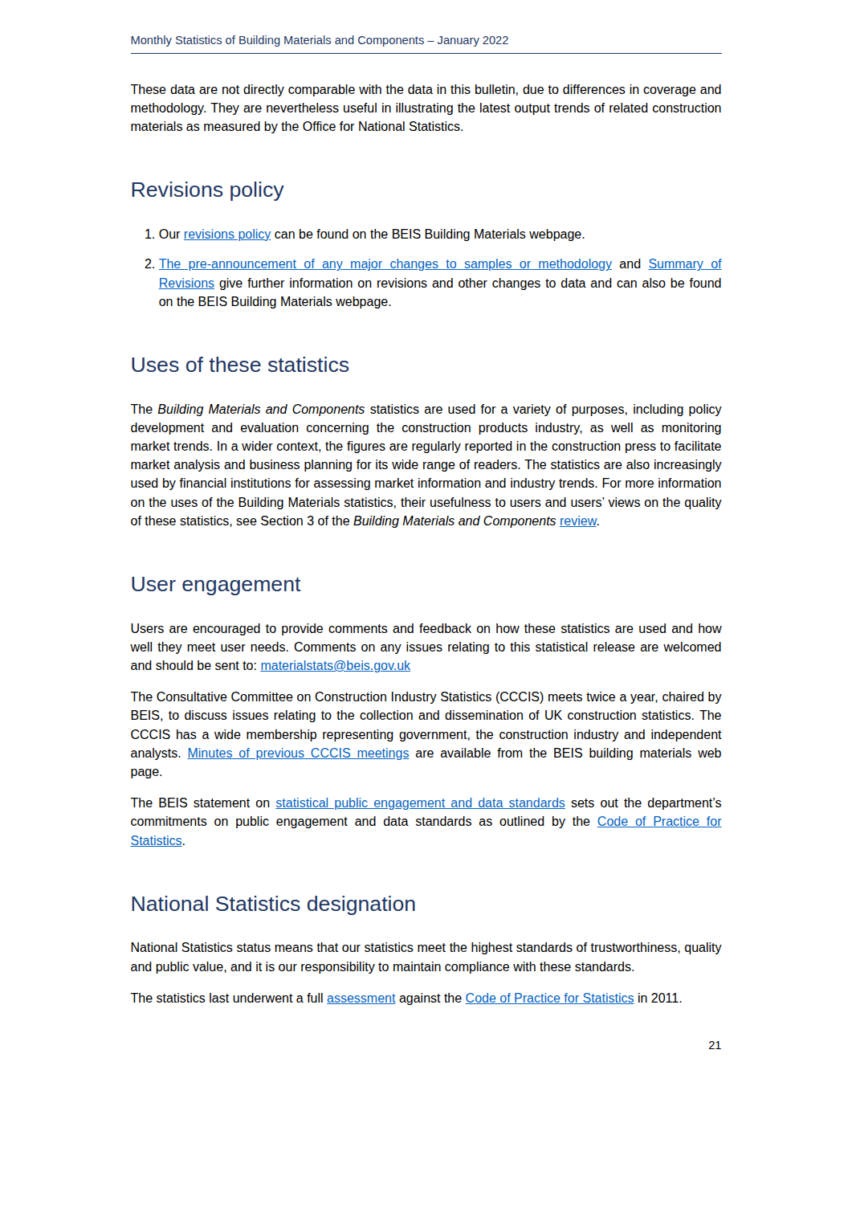Monthly Statistics of Building Materials and Components – January 2022
These data are not directly comparable with the data in this bulletin, due to differences in coverage and methodology. They are nevertheless useful in illustrating the latest output trends of related construction materials as measured by the Office for National Statistics.
Revisions policy
Our revisions policy can be found on the BEIS Building Materials webpage.
The pre-announcement of any major changes to samples or methodology and Summary of Revisions give further information on revisions and other changes to data and can also be found on the BEIS Building Materials webpage.
Uses of these statistics
The Building Materials and Components statistics are used for a variety of purposes, including policy development and evaluation concerning the construction products industry, as well as monitoring market trends. In a wider context, the figures are regularly reported in the construction press to facilitate market analysis and business planning for its wide range of readers. The statistics are also increasingly used by financial institutions for assessing market information and industry trends. For more information on the uses of the Building Materials statistics, their usefulness to users and users’ views on the quality of these statistics, see Section 3 of the Building Materials and Components review.
User engagement
Users are encouraged to provide comments and feedback on how these statistics are used and how well they meet user needs. Comments on any issues relating to this statistical release are welcomed and should be sent to: materialstats@beis.gov.uk
The Consultative Committee on Construction Industry Statistics (CCCIS) meets twice a year, chaired by BEIS, to discuss issues relating to the collection and dissemination of UK construction statistics. The CCCIS has a wide membership representing government, the construction industry and independent analysts. Minutes of previous CCCIS meetings are available from the BEIS building materials web page.
The BEIS statement on statistical public engagement and data standards sets out the department’s commitments on public engagement and data standards as outlined by the Code of Practice for Statistics.
National Statistics designation
National Statistics status means that our statistics meet the highest standards of trustworthiness, quality and public value, and it is our responsibility to maintain compliance with these standards.
The statistics last underwent a full assessment against the Code of Practice for Statistics in 2011.
21